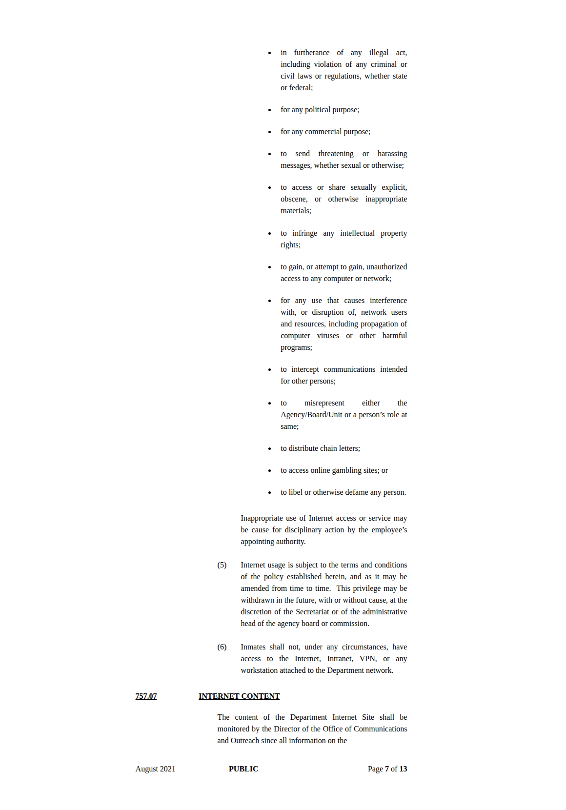in furtherance of any illegal act, including violation of any criminal or civil laws or regulations, whether state or federal;
for any political purpose;
for any commercial purpose;
to send threatening or harassing messages, whether sexual or otherwise;
to access or share sexually explicit, obscene, or otherwise inappropriate materials;
to infringe any intellectual property rights;
to gain, or attempt to gain, unauthorized access to any computer or network;
for any use that causes interference with, or disruption of, network users and resources, including propagation of computer viruses or other harmful programs;
to intercept communications intended for other persons;
to misrepresent either the Agency/Board/Unit or a person’s role at same;
to distribute chain letters;
to access online gambling sites; or
to libel or otherwise defame any person.
Inappropriate use of Internet access or service may be cause for disciplinary action by the employee’s appointing authority.
(5)
Internet usage is subject to the terms and conditions of the policy established herein, and as it may be amended from time to time. This privilege may be withdrawn in the future, with or without cause, at the discretion of the Secretariat or of the administrative head of the agency board or commission.
(6)
Inmates shall not, under any circumstances, have access to the Internet, Intranet, VPN, or any workstation attached to the Department network.
757.07
INTERNET CONTENT
The content of the Department Internet Site shall be monitored by the Director of the Office of Communications and Outreach since all information on the
August 2021
PUBLIC
Page 7 of 13